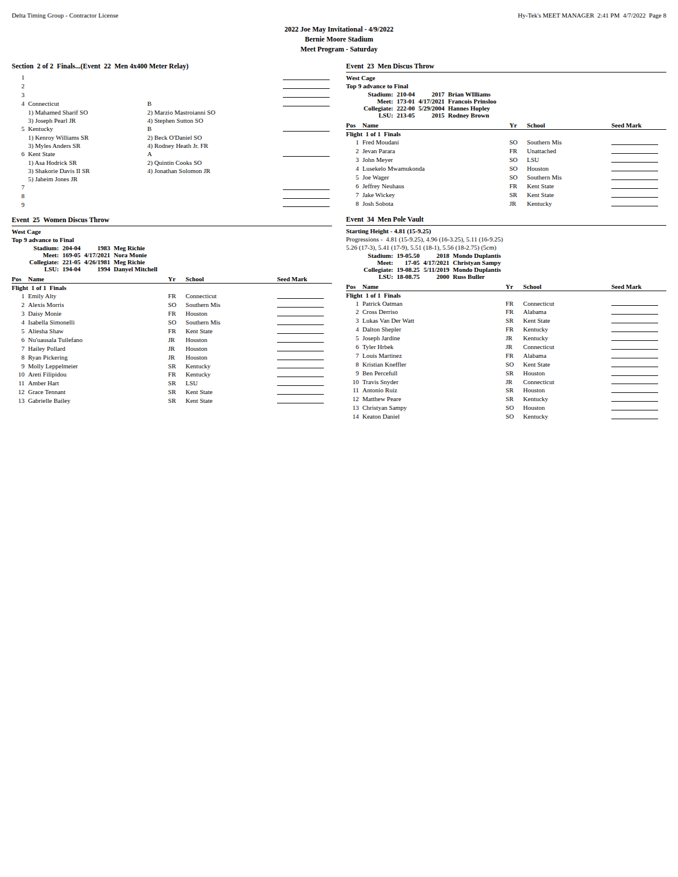Delta Timing Group - Contractor License
Hy-Tek's MEET MANAGER 2:41 PM 4/7/2022 Page 8
2022 Joe May Invitational - 4/9/2022
Bernie Moore Stadium
Meet Program - Saturday
Section 2 of 2 Finals...(Event 22 Men 4x400 Meter Relay)
| 1 | | | |
| 2 | | | |
| 3 | | | |
| 4 | Connecticut | B | |
| | 1) Mahamed Sharif SO | 2) Marzio Mastroianni SO |
| | 3) Joseph Pearl JR | 4) Stephen Sutton SO |
| 5 | Kentucky | B | |
| | 1) Kenroy Williams SR | 2) Beck O'Daniel SO |
| | 3) Myles Anders SR | 4) Rodney Heath Jr. FR |
| 6 | Kent State | A | |
| | 1) Asa Hodrick SR | 2) Quintin Cooks SO |
| | 3) Shakorie Davis II SR | 4) Jonathan Solomon JR |
| | 5) Jaheim Jones JR | |
| 7 | | | |
| 8 | | | |
| 9 | | | |
Event 25 Women Discus Throw
West Cage
Top 9 advance to Final
| Stadium: | 204-04 | 1983 | Meg Richie |
| Meet: | 169-05 | 4/17/2021 | Nora Monie |
| Collegiate: | 221-05 | 4/26/1981 | Meg Richie |
| LSU: | 194-04 | 1994 | Danyel Mitchell |
| Pos | Name | Yr | School | Seed Mark |
| --- | --- | --- | --- | --- |
| Flight 1 of 1 Finals |
| 1 | Emily Alty | FR | Connecticut | |
| 2 | Alexis Morris | SO | Southern Mis | |
| 3 | Daisy Monie | FR | Houston | |
| 4 | Isabella Simonelli | SO | Southern Mis | |
| 5 | Aliesha Shaw | FR | Kent State | |
| 6 | Nu'uausala Tuilefano | JR | Houston | |
| 7 | Hailey Pollard | JR | Houston | |
| 8 | Ryan Pickering | JR | Houston | |
| 9 | Molly Leppelmeier | SR | Kentucky | |
| 10 | Areti Filipidou | FR | Kentucky | |
| 11 | Amber Hart | SR | LSU | |
| 12 | Grace Tennant | SR | Kent State | |
| 13 | Gabrielle Bailey | SR | Kent State | |
Event 23 Men Discus Throw
West Cage
Top 9 advance to Final
| Stadium: | 210-04 | 2017 | Brian WIlliams |
| Meet: | 173-01 | 4/17/2021 | Francois Prinsloo |
| Collegiate: | 222-00 | 5/29/2004 | Hannes Hopley |
| LSU: | 213-05 | 2015 | Rodney Brown |
| Pos | Name | Yr | School | Seed Mark |
| --- | --- | --- | --- | --- |
| Flight 1 of 1 Finals |
| 1 | Fred Moudani | SO | Southern Mis | |
| 2 | Jevan Parara | FR | Unattached | |
| 3 | John Meyer | SO | LSU | |
| 4 | Lusekelo Mwamukonda | SO | Houston | |
| 5 | Joe Wager | SO | Southern Mis | |
| 6 | Jeffrey Neuhaus | FR | Kent State | |
| 7 | Jake Wickey | SR | Kent State | |
| 8 | Josh Sobota | JR | Kentucky | |
Event 34 Men Pole Vault
Starting Height - 4.81 (15-9.25)
Progressions - 4.81 (15-9.25), 4.96 (16-3.25), 5.11 (16-9.25)
5.26 (17-3), 5.41 (17-9), 5.51 (18-1), 5.56 (18-2.75) (5cm)
| Stadium: | 19-05.50 | 2018 | Mondo Duplantis |
| Meet: | 17-05 | 4/17/2021 | Christyan Sampy |
| Collegiate: | 19-08.25 | 5/11/2019 | Mondo Duplantis |
| LSU: | 18-08.75 | 2000 | Russ Buller |
| Pos | Name | Yr | School | Seed Mark |
| --- | --- | --- | --- | --- |
| Flight 1 of 1 Finals |
| 1 | Patrick Oatman | FR | Connecticut | |
| 2 | Cross Derriso | FR | Alabama | |
| 3 | Lukas Van Der Watt | SR | Kent State | |
| 4 | Dalton Shepler | FR | Kentucky | |
| 5 | Joseph Jardine | JR | Kentucky | |
| 6 | Tyler Hrbek | JR | Connecticut | |
| 7 | Louis Martinez | FR | Alabama | |
| 8 | Kristian Kneffler | SO | Kent State | |
| 9 | Ben Percefull | SR | Houston | |
| 10 | Travis Snyder | JR | Connecticut | |
| 11 | Antonio Ruiz | SR | Houston | |
| 12 | Matthew Peare | SR | Kentucky | |
| 13 | Christyan Sampy | SO | Houston | |
| 14 | Keaton Daniel | SO | Kentucky | |